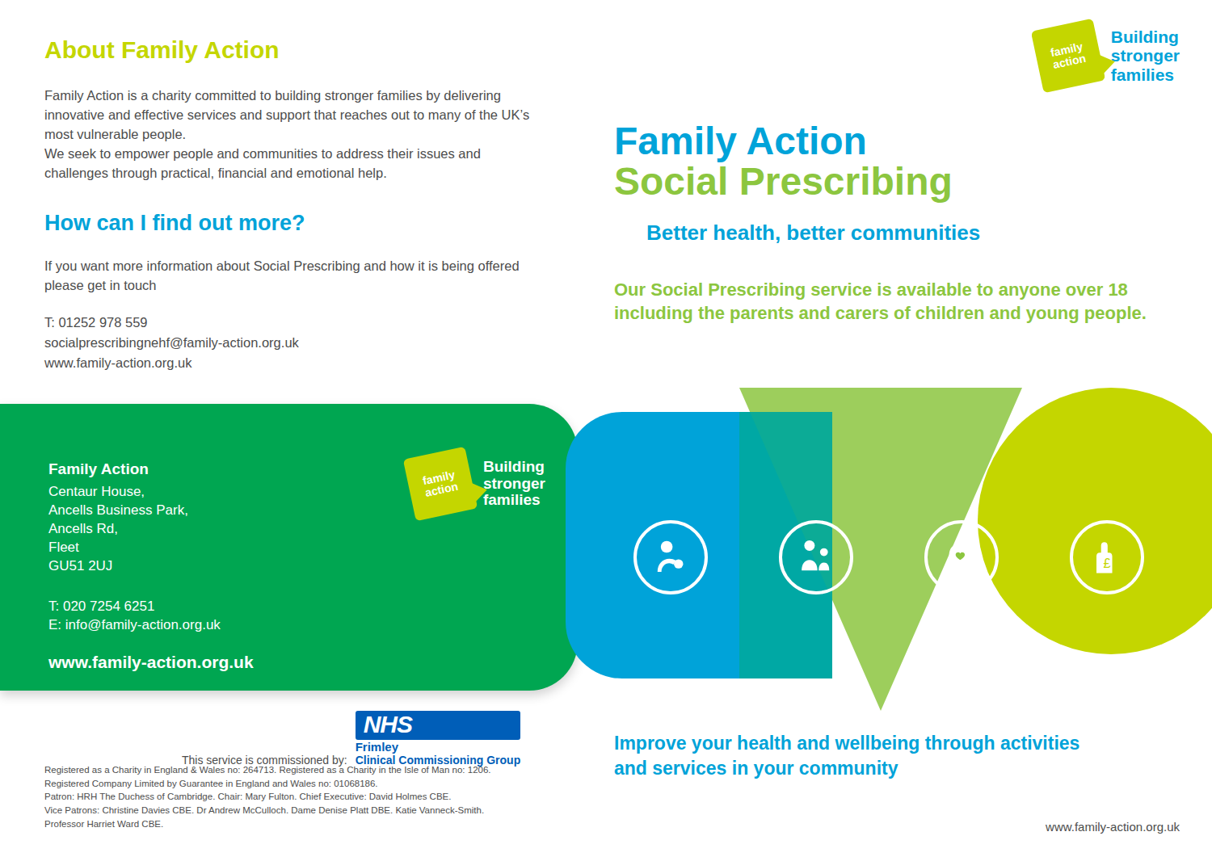About Family Action
Family Action is a charity committed to building stronger families by delivering innovative and effective services and support that reaches out to many of the UK’s most vulnerable people.
We seek to empower people and communities to address their issues and challenges through practical, financial and emotional help.
How can I find out more?
If you want more information about Social Prescribing and how it is being offered please get in touch
T: 01252 978 559
socialprescribingnehf@family-action.org.uk
www.family-action.org.uk
Family Action
Centaur House,
Ancells Business Park,
Ancells Rd,
Fleet
GU51 2UJ
T: 020 7254 6251
E: info@family-action.org.uk
www.family-action.org.uk
family
action
Building
stronger
families
This service is commissioned by:
NHS Frimley Clinical Commissioning Group
Registered as a Charity in England & Wales no: 264713. Registered as a Charity in the Isle of Man no: 1206.
Registered Company Limited by Guarantee in England and Wales no: 01068186.
Patron: HRH The Duchess of Cambridge. Chair: Mary Fulton. Chief Executive: David Holmes CBE.
Vice Patrons: Christine Davies CBE. Dr Andrew McCulloch. Dame Denise Platt DBE. Katie Vanneck-Smith.
Professor Harriet Ward CBE.
family
action
Building
stronger
families
Family Action Social Prescribing
Better health, better communities
Our Social Prescribing service is available to anyone over 18 including the parents and carers of children and young people.
£
Improve your health and wellbeing through activities and services in your community
www.family-action.org.uk